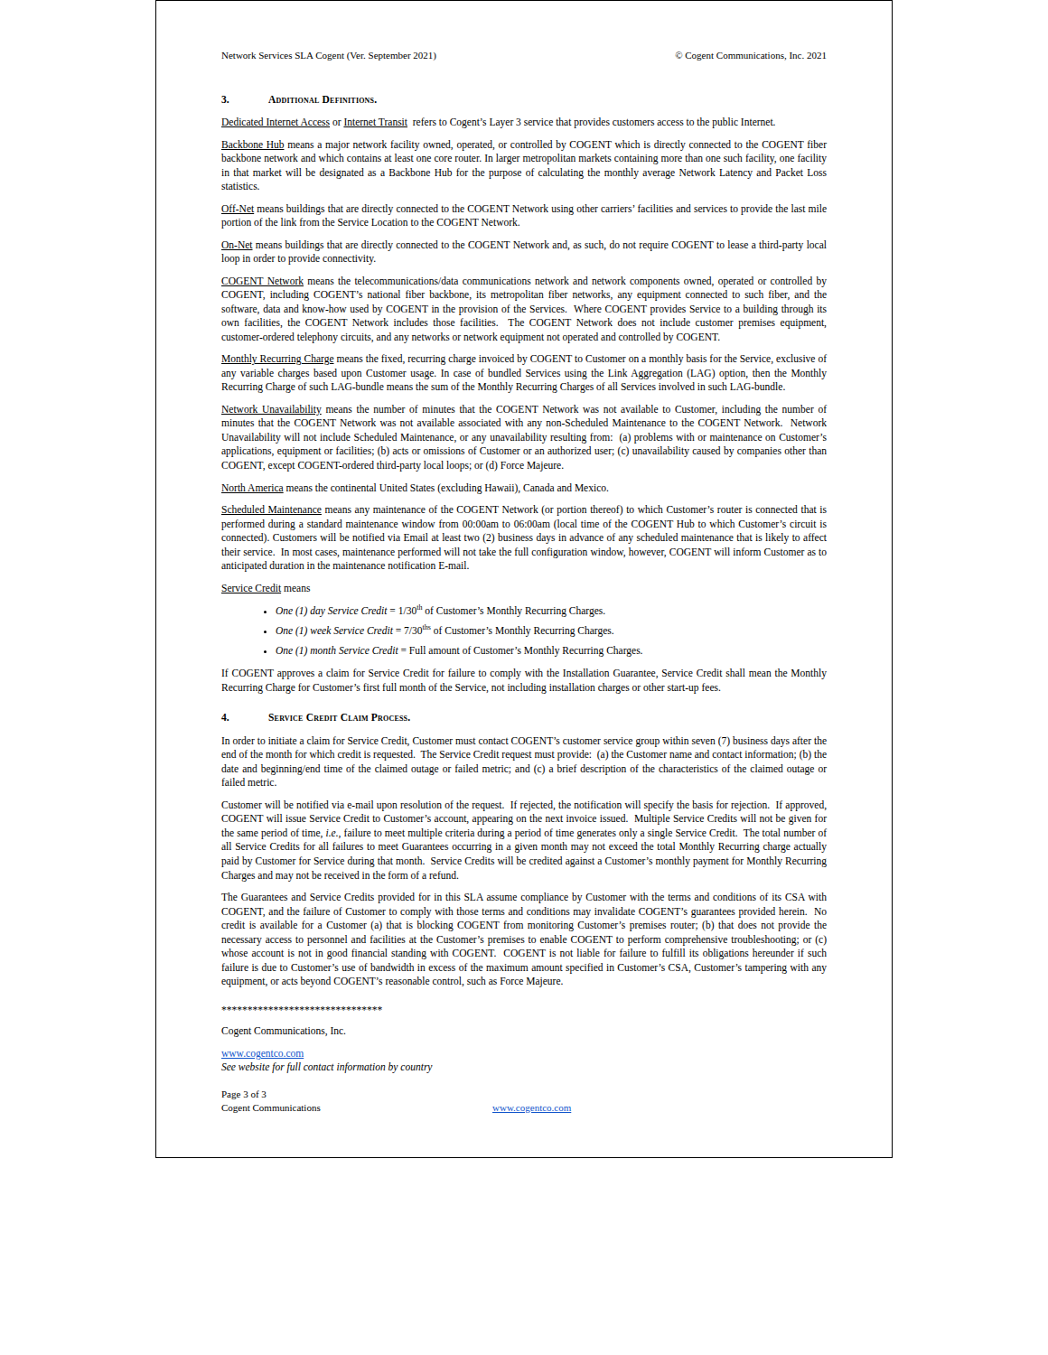Network Services SLA Cogent (Ver. September 2021)
© Cogent Communications, Inc. 2021
3. Additional Definitions.
Dedicated Internet Access or Internet Transit refers to Cogent’s Layer 3 service that provides customers access to the public Internet.
Backbone Hub means a major network facility owned, operated, or controlled by COGENT which is directly connected to the COGENT fiber backbone network and which contains at least one core router. In larger metropolitan markets containing more than one such facility, one facility in that market will be designated as a Backbone Hub for the purpose of calculating the monthly average Network Latency and Packet Loss statistics.
Off-Net means buildings that are directly connected to the COGENT Network using other carriers’ facilities and services to provide the last mile portion of the link from the Service Location to the COGENT Network.
On-Net means buildings that are directly connected to the COGENT Network and, as such, do not require COGENT to lease a third-party local loop in order to provide connectivity.
COGENT Network means the telecommunications/data communications network and network components owned, operated or controlled by COGENT, including COGENT’s national fiber backbone, its metropolitan fiber networks, any equipment connected to such fiber, and the software, data and know-how used by COGENT in the provision of the Services. Where COGENT provides Service to a building through its own facilities, the COGENT Network includes those facilities. The COGENT Network does not include customer premises equipment, customer-ordered telephony circuits, and any networks or network equipment not operated and controlled by COGENT.
Monthly Recurring Charge means the fixed, recurring charge invoiced by COGENT to Customer on a monthly basis for the Service, exclusive of any variable charges based upon Customer usage. In case of bundled Services using the Link Aggregation (LAG) option, then the Monthly Recurring Charge of such LAG-bundle means the sum of the Monthly Recurring Charges of all Services involved in such LAG-bundle.
Network Unavailability means the number of minutes that the COGENT Network was not available to Customer, including the number of minutes that the COGENT Network was not available associated with any non-Scheduled Maintenance to the COGENT Network. Network Unavailability will not include Scheduled Maintenance, or any unavailability resulting from: (a) problems with or maintenance on Customer’s applications, equipment or facilities; (b) acts or omissions of Customer or an authorized user; (c) unavailability caused by companies other than COGENT, except COGENT-ordered third-party local loops; or (d) Force Majeure.
North America means the continental United States (excluding Hawaii), Canada and Mexico.
Scheduled Maintenance means any maintenance of the COGENT Network (or portion thereof) to which Customer’s router is connected that is performed during a standard maintenance window from 00:00am to 06:00am (local time of the COGENT Hub to which Customer’s circuit is connected). Customers will be notified via Email at least two (2) business days in advance of any scheduled maintenance that is likely to affect their service. In most cases, maintenance performed will not take the full configuration window, however, COGENT will inform Customer as to anticipated duration in the maintenance notification E-mail.
Service Credit means
One (1) day Service Credit = 1/30th of Customer’s Monthly Recurring Charges.
One (1) week Service Credit = 7/30ths of Customer’s Monthly Recurring Charges.
One (1) month Service Credit = Full amount of Customer’s Monthly Recurring Charges.
If COGENT approves a claim for Service Credit for failure to comply with the Installation Guarantee, Service Credit shall mean the Monthly Recurring Charge for Customer’s first full month of the Service, not including installation charges or other start-up fees.
4. Service Credit Claim Process.
In order to initiate a claim for Service Credit, Customer must contact COGENT’s customer service group within seven (7) business days after the end of the month for which credit is requested. The Service Credit request must provide: (a) the Customer name and contact information; (b) the date and beginning/end time of the claimed outage or failed metric; and (c) a brief description of the characteristics of the claimed outage or failed metric.
Customer will be notified via e-mail upon resolution of the request. If rejected, the notification will specify the basis for rejection. If approved, COGENT will issue Service Credit to Customer’s account, appearing on the next invoice issued. Multiple Service Credits will not be given for the same period of time, i.e., failure to meet multiple criteria during a period of time generates only a single Service Credit. The total number of all Service Credits for all failures to meet Guarantees occurring in a given month may not exceed the total Monthly Recurring charge actually paid by Customer for Service during that month. Service Credits will be credited against a Customer’s monthly payment for Monthly Recurring Charges and may not be received in the form of a refund.
The Guarantees and Service Credits provided for in this SLA assume compliance by Customer with the terms and conditions of its CSA with COGENT, and the failure of Customer to comply with those terms and conditions may invalidate COGENT’s guarantees provided herein. No credit is available for a Customer (a) that is blocking COGENT from monitoring Customer’s premises router; (b) that does not provide the necessary access to personnel and facilities at the Customer’s premises to enable COGENT to perform comprehensive troubleshooting; or (c) whose account is not in good financial standing with COGENT. COGENT is not liable for failure to fulfill its obligations hereunder if such failure is due to Customer’s use of bandwidth in excess of the maximum amount specified in Customer’s CSA, Customer’s tampering with any equipment, or acts beyond COGENT’s reasonable control, such as Force Majeure.
*******************************
Cogent Communications, Inc.
www.cogentco.com
See website for full contact information by country
Page 3 of 3
Cogent Communications
www.cogentco.com